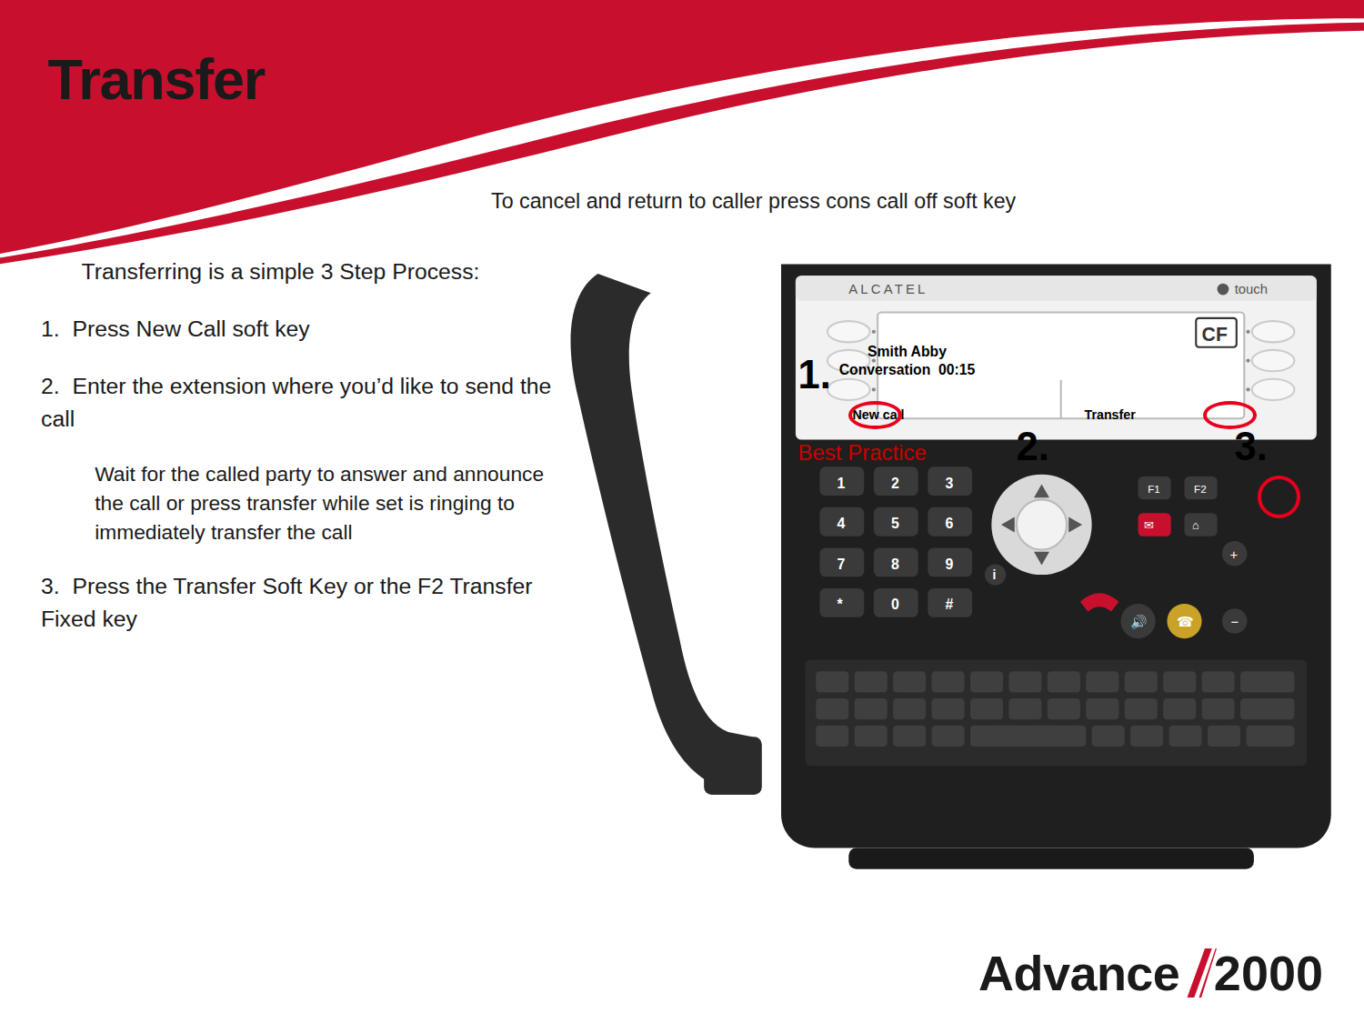Transfer
To cancel and return to caller press cons call off soft key
Transferring is a simple 3 Step Process:
1. Press New Call soft key
2. Enter the extension where you’d like to send the call
Wait for the called party to answer and announce the call or press transfer while set is ringing to immediately transfer the call
3. Press the Transfer Soft Key or the F2 Transfer Fixed key
ALCATEL touch CF 1 2 3 4 5 6 7 8 9 * 0 # i F1 F2 ✉ ⌂ + − 🔊 ☎
Smith Abby
Conversation 00:15
New call
Transfer
1.
2.
3.
Best Practice
Advance 2000